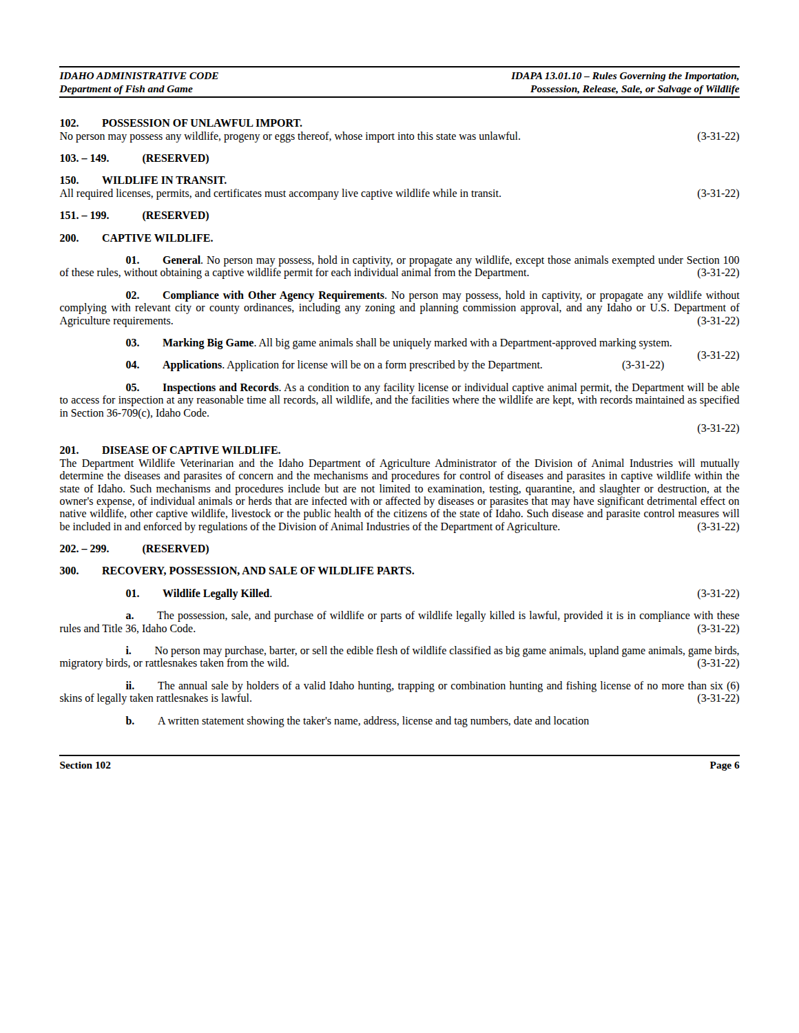IDAHO ADMINISTRATIVE CODE
Department of Fish and Game
IDAPA 13.01.10 – Rules Governing the Importation,
Possession, Release, Sale, or Salvage of Wildlife
102. POSSESSION OF UNLAWFUL IMPORT.
No person may possess any wildlife, progeny or eggs thereof, whose import into this state was unlawful.(3-31-22)
103. – 149. (RESERVED)
150. WILDLIFE IN TRANSIT.
All required licenses, permits, and certificates must accompany live captive wildlife while in transit.(3-31-22)
151. – 199. (RESERVED)
200. CAPTIVE WILDLIFE.
01. General. No person may possess, hold in captivity, or propagate any wildlife, except those animals exempted under Section 100 of these rules, without obtaining a captive wildlife permit for each individual animal from the Department.(3-31-22)
02. Compliance with Other Agency Requirements. No person may possess, hold in captivity, or propagate any wildlife without complying with relevant city or county ordinances, including any zoning and planning commission approval, and any Idaho or U.S. Department of Agriculture requirements.(3-31-22)
03. Marking Big Game. All big game animals shall be uniquely marked with a Department-approved marking system.(3-31-22)
04. Applications. Application for license will be on a form prescribed by the Department.(3-31-22)
05. Inspections and Records. As a condition to any facility license or individual captive animal permit, the Department will be able to access for inspection at any reasonable time all records, all wildlife, and the facilities where the wildlife are kept, with records maintained as specified in Section 36-709(c), Idaho Code.
(3-31-22)
201. DISEASE OF CAPTIVE WILDLIFE.
The Department Wildlife Veterinarian and the Idaho Department of Agriculture Administrator of the Division of Animal Industries will mutually determine the diseases and parasites of concern and the mechanisms and procedures for control of diseases and parasites in captive wildlife within the state of Idaho. Such mechanisms and procedures include but are not limited to examination, testing, quarantine, and slaughter or destruction, at the owner's expense, of individual animals or herds that are infected with or affected by diseases or parasites that may have significant detrimental effect on native wildlife, other captive wildlife, livestock or the public health of the citizens of the state of Idaho. Such disease and parasite control measures will be included in and enforced by regulations of the Division of Animal Industries of the Department of Agriculture.(3-31-22)
202. – 299. (RESERVED)
300. RECOVERY, POSSESSION, AND SALE OF WILDLIFE PARTS.
01. Wildlife Legally Killed.(3-31-22)
a. The possession, sale, and purchase of wildlife or parts of wildlife legally killed is lawful, provided it is in compliance with these rules and Title 36, Idaho Code.(3-31-22)
i. No person may purchase, barter, or sell the edible flesh of wildlife classified as big game animals, upland game animals, game birds, migratory birds, or rattlesnakes taken from the wild.(3-31-22)
ii. The annual sale by holders of a valid Idaho hunting, trapping or combination hunting and fishing license of no more than six (6) skins of legally taken rattlesnakes is lawful.(3-31-22)
b. A written statement showing the taker's name, address, license and tag numbers, date and location
Section 102
Page 6